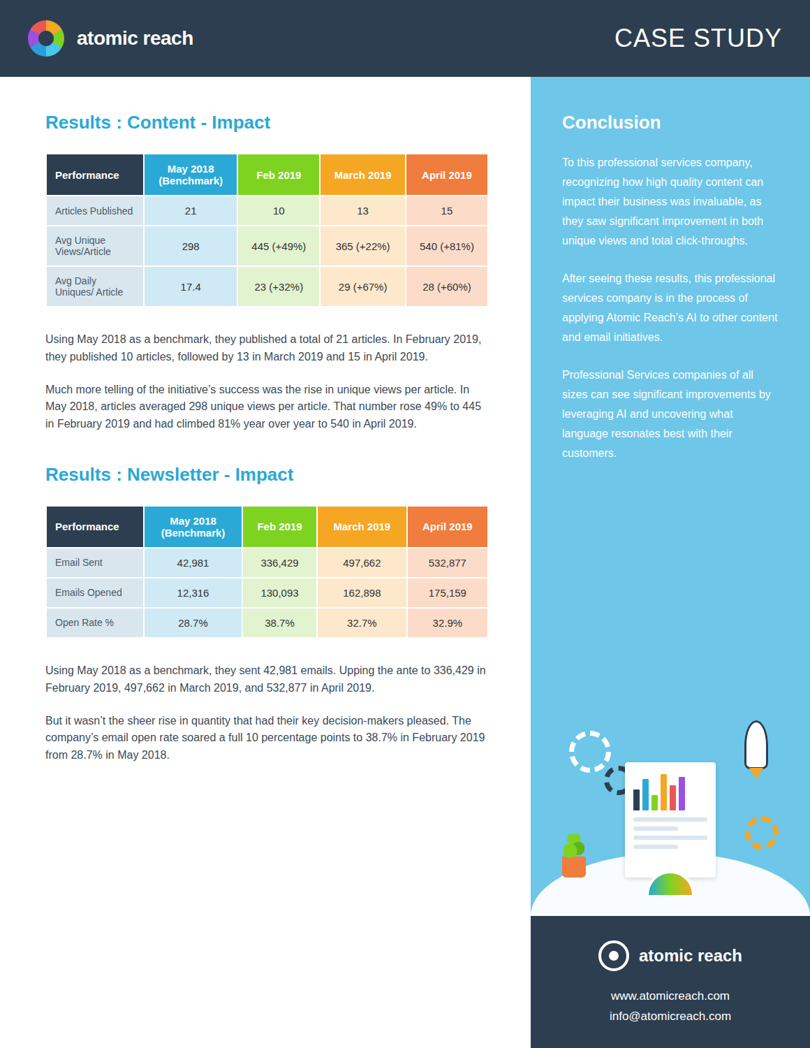atomic reach
CASE STUDY
Results : Content - Impact
| Performance | May 2018 (Benchmark) | Feb 2019 | March 2019 | April 2019 |
| --- | --- | --- | --- | --- |
| Articles Published | 21 | 10 | 13 | 15 |
| Avg Unique Views/Article | 298 | 445 (+49%) | 365 (+22%) | 540 (+81%) |
| Avg Daily Uniques/ Article | 17.4 | 23 (+32%) | 29 (+67%) | 28 (+60%) |
Using May 2018 as a benchmark, they published a total of 21 articles. In February 2019, they published 10 articles, followed by 13 in March 2019 and 15 in April 2019.
Much more telling of the initiative’s success was the rise in unique views per article. In May 2018, articles averaged 298 unique views per article. That number rose 49% to 445 in February 2019 and had climbed 81% year over year to 540 in April 2019.
Results : Newsletter - Impact
| Performance | May 2018 (Benchmark) | Feb 2019 | March 2019 | April 2019 |
| --- | --- | --- | --- | --- |
| Email Sent | 42,981 | 336,429 | 497,662 | 532,877 |
| Emails Opened | 12,316 | 130,093 | 162,898 | 175,159 |
| Open Rate % | 28.7% | 38.7% | 32.7% | 32.9% |
Using May 2018 as a benchmark, they sent 42,981 emails. Upping the ante to 336,429 in February 2019, 497,662 in March 2019, and 532,877 in April 2019.
But it wasn’t the sheer rise in quantity that had their key decision-makers pleased. The company’s email open rate soared a full 10 percentage points to 38.7% in February 2019 from 28.7% in May 2018.
Conclusion
To this professional services company, recognizing how high quality content can impact their business was invaluable, as they saw significant improvement in both unique views and total click-throughs.
After seeing these results, this professional services company is in the process of applying Atomic Reach’s AI to other content and email initiatives.
Professional Services companies of all sizes can see significant improvements by leveraging AI and uncovering what language resonates best with their customers.
atomic reach
www.atomicreach.com info@atomicreach.com